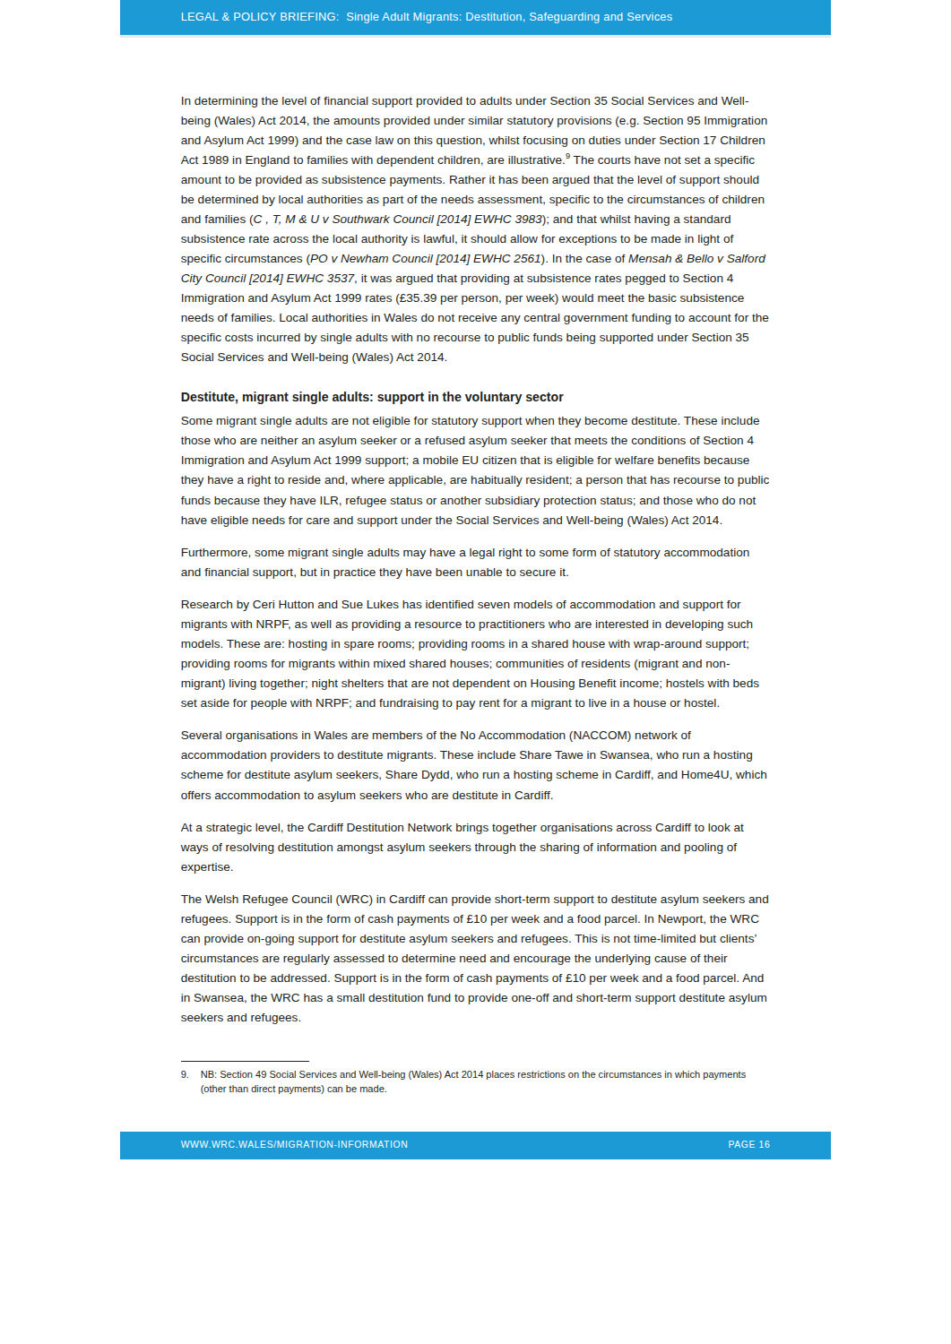LEGAL & POLICY BRIEFING: Single Adult Migrants: Destitution, Safeguarding and Services
In determining the level of financial support provided to adults under Section 35 Social Services and Well-being (Wales) Act 2014, the amounts provided under similar statutory provisions (e.g. Section 95 Immigration and Asylum Act 1999) and the case law on this question, whilst focusing on duties under Section 17 Children Act 1989 in England to families with dependent children, are illustrative.9 The courts have not set a specific amount to be provided as subsistence payments. Rather it has been argued that the level of support should be determined by local authorities as part of the needs assessment, specific to the circumstances of children and families (C , T, M & U v Southwark Council [2014] EWHC 3983); and that whilst having a standard subsistence rate across the local authority is lawful, it should allow for exceptions to be made in light of specific circumstances (PO v Newham Council [2014] EWHC 2561). In the case of Mensah & Bello v Salford City Council [2014] EWHC 3537, it was argued that providing at subsistence rates pegged to Section 4 Immigration and Asylum Act 1999 rates (£35.39 per person, per week) would meet the basic subsistence needs of families. Local authorities in Wales do not receive any central government funding to account for the specific costs incurred by single adults with no recourse to public funds being supported under Section 35 Social Services and Well-being (Wales) Act 2014.
Destitute, migrant single adults: support in the voluntary sector
Some migrant single adults are not eligible for statutory support when they become destitute. These include those who are neither an asylum seeker or a refused asylum seeker that meets the conditions of Section 4 Immigration and Asylum Act 1999 support; a mobile EU citizen that is eligible for welfare benefits because they have a right to reside and, where applicable, are habitually resident; a person that has recourse to public funds because they have ILR, refugee status or another subsidiary protection status; and those who do not have eligible needs for care and support under the Social Services and Well-being (Wales) Act 2014.
Furthermore, some migrant single adults may have a legal right to some form of statutory accommodation and financial support, but in practice they have been unable to secure it.
Research by Ceri Hutton and Sue Lukes has identified seven models of accommodation and support for migrants with NRPF, as well as providing a resource to practitioners who are interested in developing such models. These are: hosting in spare rooms; providing rooms in a shared house with wrap-around support; providing rooms for migrants within mixed shared houses; communities of residents (migrant and non-migrant) living together; night shelters that are not dependent on Housing Benefit income; hostels with beds set aside for people with NRPF; and fundraising to pay rent for a migrant to live in a house or hostel.
Several organisations in Wales are members of the No Accommodation (NACCOM) network of accommodation providers to destitute migrants. These include Share Tawe in Swansea, who run a hosting scheme for destitute asylum seekers, Share Dydd, who run a hosting scheme in Cardiff, and Home4U, which offers accommodation to asylum seekers who are destitute in Cardiff.
At a strategic level, the Cardiff Destitution Network brings together organisations across Cardiff to look at ways of resolving destitution amongst asylum seekers through the sharing of information and pooling of expertise.
The Welsh Refugee Council (WRC) in Cardiff can provide short-term support to destitute asylum seekers and refugees. Support is in the form of cash payments of £10 per week and a food parcel. In Newport, the WRC can provide on-going support for destitute asylum seekers and refugees. This is not time-limited but clients’ circumstances are regularly assessed to determine need and encourage the underlying cause of their destitution to be addressed. Support is in the form of cash payments of £10 per week and a food parcel. And in Swansea, the WRC has a small destitution fund to provide one-off and short-term support destitute asylum seekers and refugees.
9. NB: Section 49 Social Services and Well-being (Wales) Act 2014 places restrictions on the circumstances in which payments (other than direct payments) can be made.
WWW.WRC.WALES/MIGRATION-INFORMATION PAGE 16